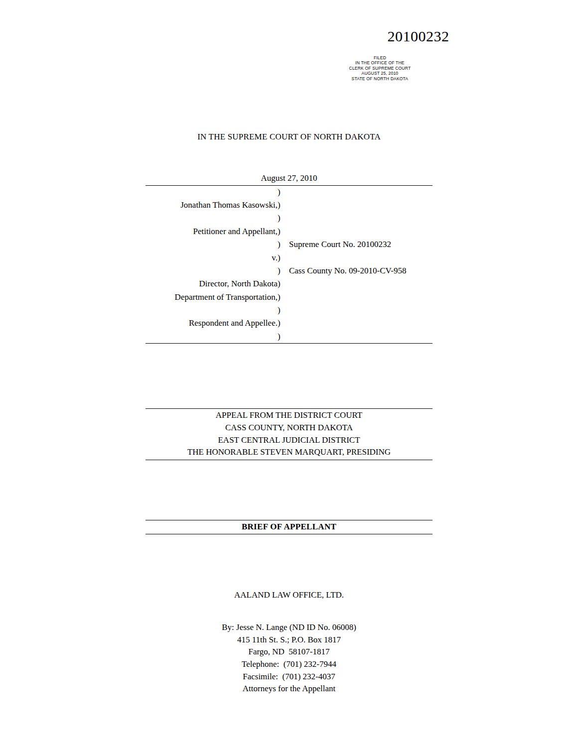20100232
Filed
In the Office of the
Clerk of Supreme Court
August 25, 2010
State of North Dakota
IN THE SUPREME COURT OF NORTH DAKOTA
August 27, 2010
| | ) | |
| Jonathan Thomas Kasowski, | ) | |
| | ) | |
| Petitioner and Appellant, | ) | |
| | ) | Supreme Court No. 20100232 |
| v. | ) | |
| | ) | Cass County No. 09-2010-CV-958 |
| Director, North Dakota | ) | |
| Department of Transportation, | ) | |
| | ) | |
| Respondent and Appellee. | ) | |
| | ) | |
Appeal from the District Court
Cass County, North Dakota
East Central Judicial District
The Honorable Steven Marquart, Presiding
Brief of Appellant
AALAND LAW OFFICE, LTD.
By: Jesse N. Lange (ND ID No. 06008)
415 11th St. S.; P.O. Box 1817
Fargo, ND 58107-1817
Telephone: (701) 232-7944
Facsimile: (701) 232-4037
Attorneys for the Appellant